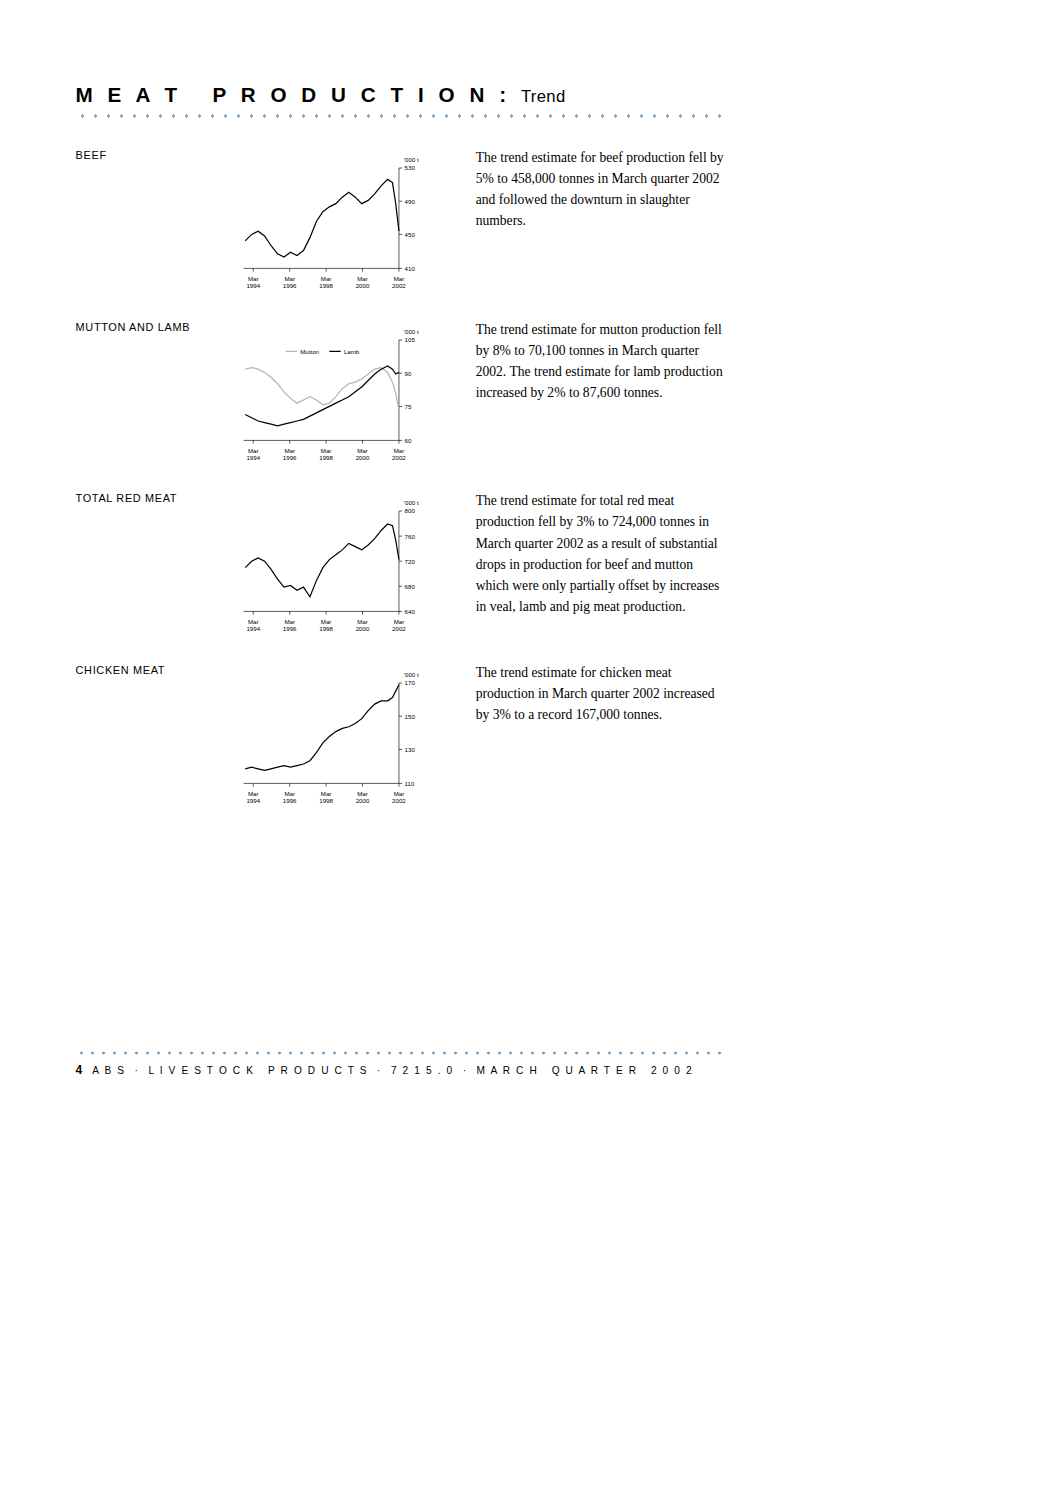M E A T P R O D U C T I O N : Trend
BEEF
'000 t 530 490 450 410 Mar 1994 Mar 1996 Mar 1998 Mar 2000 Mar 2002
The trend estimate for beef production fell by 5% to 458,000 tonnes in March quarter 2002 and followed the downturn in slaughter numbers.
MUTTON AND LAMB
'000 t 105 90 75 60 Mar 1994 Mar 1996 Mar 1998 Mar 2000 Mar 2002 Mutton Lamb
The trend estimate for mutton production fell by 8% to 70,100 tonnes in March quarter 2002. The trend estimate for lamb production increased by 2% to 87,600 tonnes.
TOTAL RED MEAT
'000 t 800 760 720 680 640 Mar 1994 Mar 1996 Mar 1998 Mar 2000 Mar 2002
The trend estimate for total red meat production fell by 3% to 724,000 tonnes in March quarter 2002 as a result of substantial drops in production for beef and mutton which were only partially offset by increases in veal, lamb and pig meat production.
CHICKEN MEAT
'000 t 170 150 130 110 Mar 1994 Mar 1996 Mar 1998 Mar 2000 Mar 2002
The trend estimate for chicken meat production in March quarter 2002 increased by 3% to a record 167,000 tonnes.
4 A B S · L I V E S T O C K P R O D U C T S · 7 2 1 5 . 0 · M A R C H Q U A R T E R 2 0 0 2